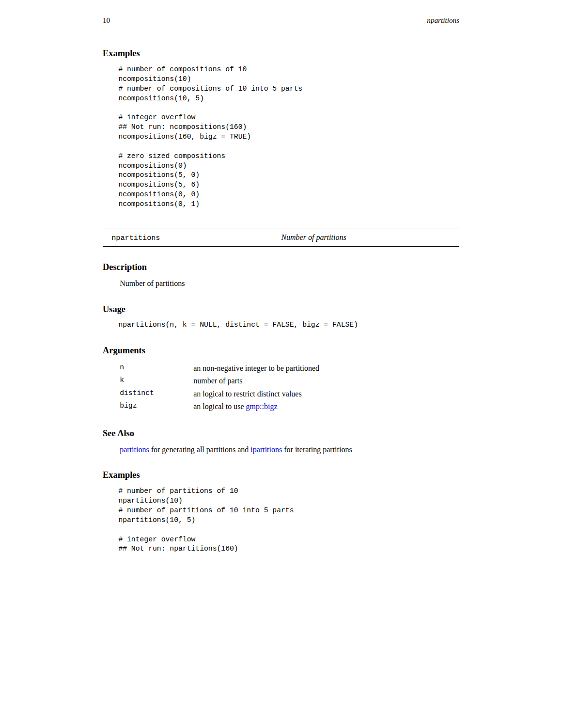10 npartitions
Examples
# number of compositions of 10
ncompositions(10)
# number of compositions of 10 into 5 parts
ncompositions(10, 5)

# integer overflow
## Not run: ncompositions(160)
ncompositions(160, bigz = TRUE)

# zero sized compositions
ncompositions(0)
ncompositions(5, 0)
ncompositions(5, 6)
ncompositions(0, 0)
ncompositions(0, 1)
npartitions Number of partitions
Description
Number of partitions
Usage
npartitions(n, k = NULL, distinct = FALSE, bigz = FALSE)
Arguments
n
an non-negative integer to be partitioned
k
number of parts
distinct
an logical to restrict distinct values
bigz
an logical to use gmp::bigz
See Also
partitions for generating all partitions and ipartitions for iterating partitions
Examples
# number of partitions of 10
npartitions(10)
# number of partitions of 10 into 5 parts
npartitions(10, 5)

# integer overflow
## Not run: npartitions(160)